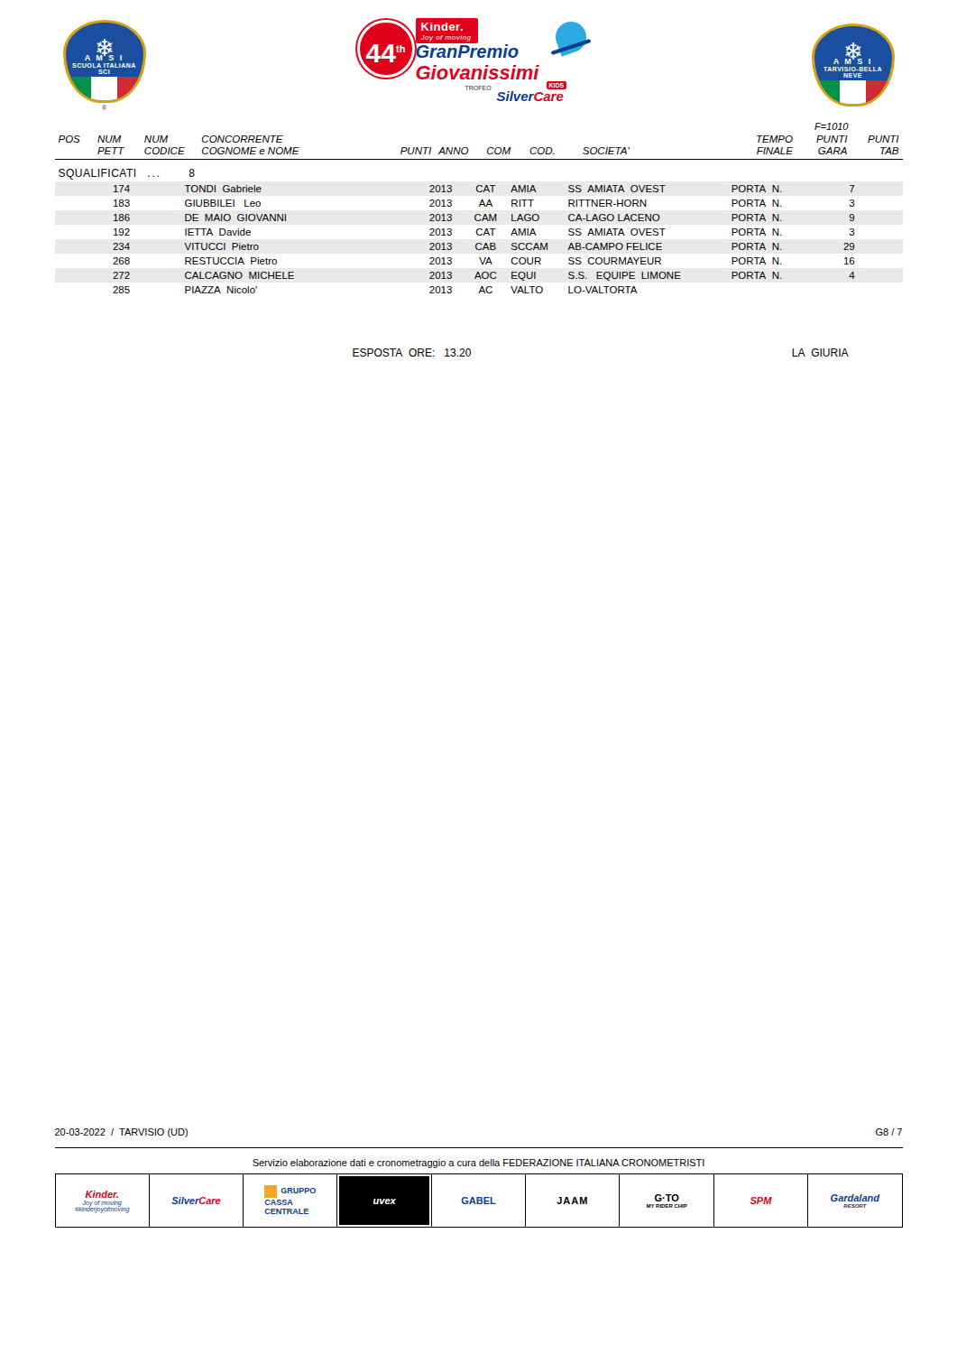❄
A M S I
SCUOLA ITALIANA SCI
®
44th
Kinder.Joy of moving
GranPremio
Giovanissimi
TROFEO
SilverCare
KIDS
❄
A M S I
TARVISIO-BELLA NEVE
F=1010
| POS | NUM | NUM | CONCORRENTE | | | | | | TEMPO | PUNTI | PUNTI |
| --- | --- | --- | --- | --- | --- | --- | --- | --- | --- | --- | --- |
| | PETT | CODICE | COGNOME e NOME | PUNTI | ANNO | COM | COD. | SOCIETA' | FINALE | GARA | TAB |
| SQUALIFICATI ... 8 |
| | 174 | | TONDI Gabriele | | 2013 | CAT | AMIA | SS AMIATA OVEST | PORTA N. | 7 | |
| | 183 | | GIUBBILEI Leo | | 2013 | AA | RITT | RITTNER-HORN | PORTA N. | 3 | |
| | 186 | | DE MAIO GIOVANNI | | 2013 | CAM | LAGO | CA-LAGO LACENO | PORTA N. | 9 | |
| | 192 | | IETTA Davide | | 2013 | CAT | AMIA | SS AMIATA OVEST | PORTA N. | 3 | |
| | 234 | | VITUCCI Pietro | | 2013 | CAB | SCCAM | AB-CAMPO FELICE | PORTA N. | 29 | |
| | 268 | | RESTUCCIA Pietro | | 2013 | VA | COUR | SS COURMAYEUR | PORTA N. | 16 | |
| | 272 | | CALCAGNO MICHELE | | 2013 | AOC | EQUI | S.S. EQUIPE LIMONE | PORTA N. | 4 | |
| | 285 | | PIAZZA Nicolo' | | 2013 | AC | VALTO | LO-VALTORTA | | | |
ESPOSTA ORE: 13.20
LA GIURIA
20-03-2022 / TARVISIO (UD)
G8 / 7
Servizio elaborazione dati e cronometraggio a cura della FEDERAZIONE ITALIANA CRONOMETRISTI
Kinder.Joy of moving#kinderjoyofmoving
SilverCare
GRUPPO
CASSA
CENTRALE
uvex
GABEL
JAAM
G·TOMY RIDER CHIP
SPM
GardalandRESORT